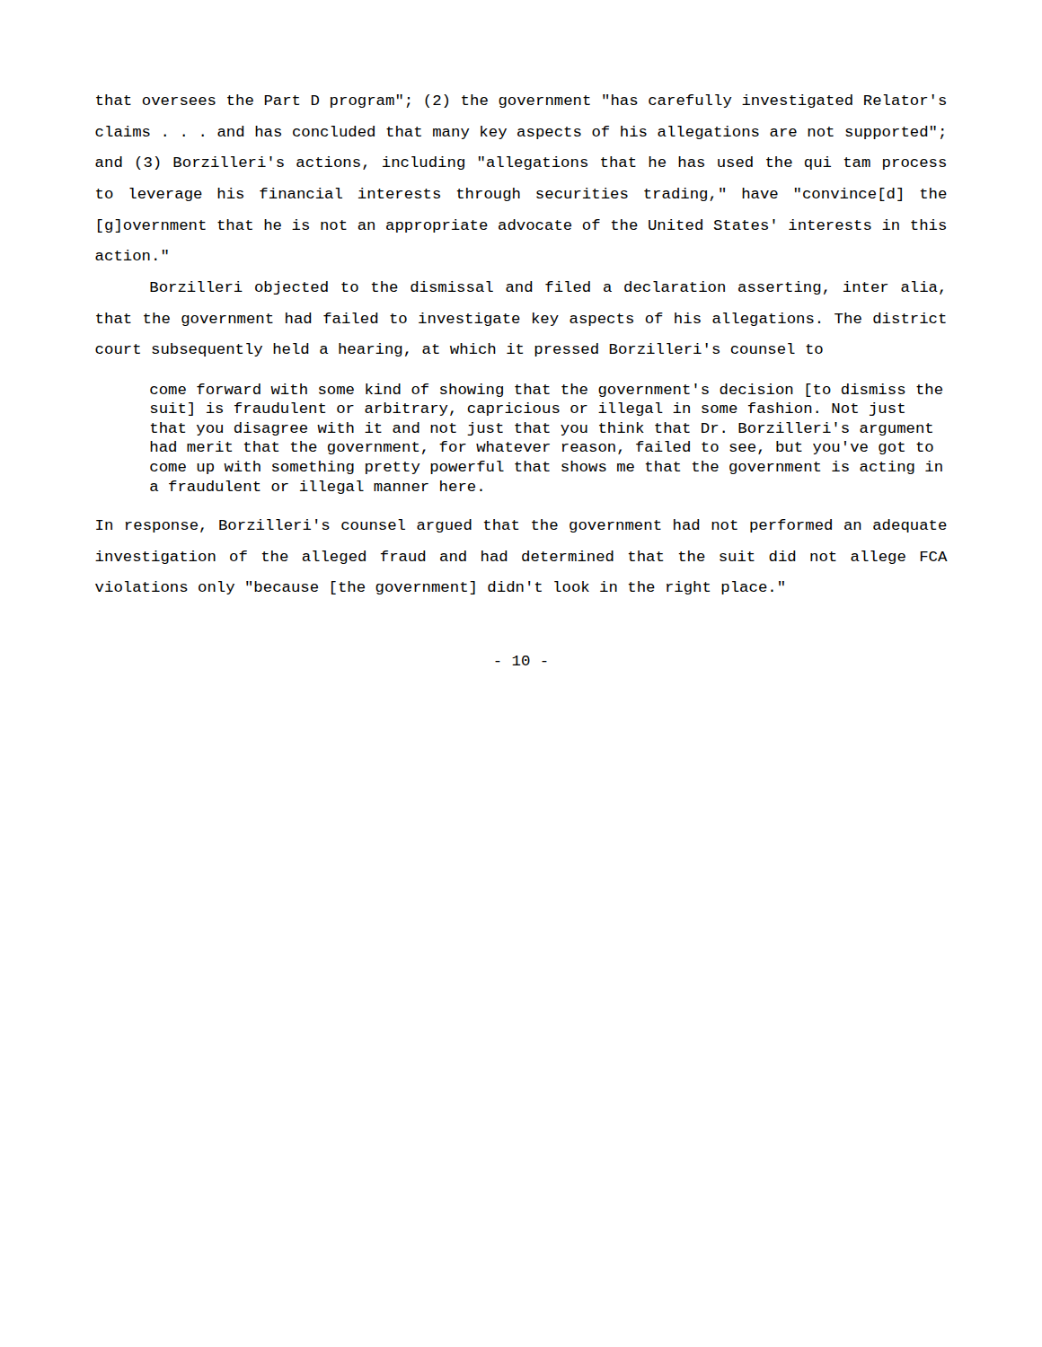that oversees the Part D program"; (2) the government "has carefully investigated Relator's claims . . . and has concluded that many key aspects of his allegations are not supported"; and (3) Borzilleri's actions, including "allegations that he has used the qui tam process to leverage his financial interests through securities trading," have "convince[d] the [g]overnment that he is not an appropriate advocate of the United States' interests in this action."
Borzilleri objected to the dismissal and filed a declaration asserting, inter alia, that the government had failed to investigate key aspects of his allegations. The district court subsequently held a hearing, at which it pressed Borzilleri's counsel to
come forward with some kind of showing that the government's decision [to dismiss the suit] is fraudulent or arbitrary, capricious or illegal in some fashion. Not just that you disagree with it and not just that you think that Dr. Borzilleri's argument had merit that the government, for whatever reason, failed to see, but you've got to come up with something pretty powerful that shows me that the government is acting in a fraudulent or illegal manner here.
In response, Borzilleri's counsel argued that the government had not performed an adequate investigation of the alleged fraud and had determined that the suit did not allege FCA violations only "because [the government] didn't look in the right place."
- 10 -